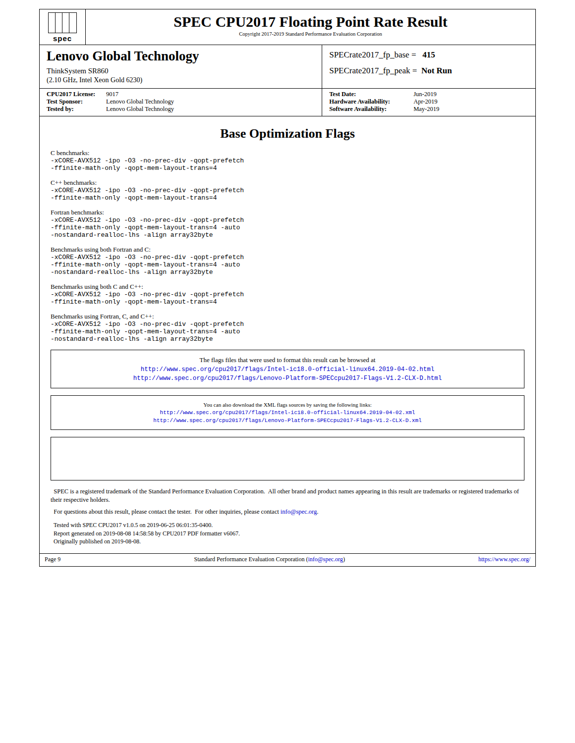spec
SPEC CPU2017 Floating Point Rate Result
Copyright 2017-2019 Standard Performance Evaluation Corporation
Lenovo Global Technology
ThinkSystem SR860
(2.10 GHz, Intel Xeon Gold 6230)
SPECrate2017_fp_base = 415
SPECrate2017_fp_peak = Not Run
CPU2017 License: 9017
Test Sponsor: Lenovo Global Technology
Tested by: Lenovo Global Technology
Test Date: Jun-2019
Hardware Availability: Apr-2019
Software Availability: May-2019
Base Optimization Flags
C benchmarks:
-xCORE-AVX512 -ipo -O3 -no-prec-div -qopt-prefetch
-ffinite-math-only -qopt-mem-layout-trans=4
C++ benchmarks:
-xCORE-AVX512 -ipo -O3 -no-prec-div -qopt-prefetch
-ffinite-math-only -qopt-mem-layout-trans=4
Fortran benchmarks:
-xCORE-AVX512 -ipo -O3 -no-prec-div -qopt-prefetch
-ffinite-math-only -qopt-mem-layout-trans=4 -auto
-nostandard-realloc-lhs -align array32byte
Benchmarks using both Fortran and C:
-xCORE-AVX512 -ipo -O3 -no-prec-div -qopt-prefetch
-ffinite-math-only -qopt-mem-layout-trans=4 -auto
-nostandard-realloc-lhs -align array32byte
Benchmarks using both C and C++:
-xCORE-AVX512 -ipo -O3 -no-prec-div -qopt-prefetch
-ffinite-math-only -qopt-mem-layout-trans=4
Benchmarks using Fortran, C, and C++:
-xCORE-AVX512 -ipo -O3 -no-prec-div -qopt-prefetch
-ffinite-math-only -qopt-mem-layout-trans=4 -auto
-nostandard-realloc-lhs -align array32byte
The flags files that were used to format this result can be browsed at
http://www.spec.org/cpu2017/flags/Intel-ic18.0-official-linux64.2019-04-02.html
http://www.spec.org/cpu2017/flags/Lenovo-Platform-SPECcpu2017-Flags-V1.2-CLX-D.html
You can also download the XML flags sources by saving the following links:
http://www.spec.org/cpu2017/flags/Intel-ic18.0-official-linux64.2019-04-02.xml
http://www.spec.org/cpu2017/flags/Lenovo-Platform-SPECcpu2017-Flags-V1.2-CLX-D.xml
SPEC is a registered trademark of the Standard Performance Evaluation Corporation. All other brand and product names appearing in this result are trademarks or registered trademarks of their respective holders.
For questions about this result, please contact the tester. For other inquiries, please contact info@spec.org.
Tested with SPEC CPU2017 v1.0.5 on 2019-06-25 06:01:35-0400.
Report generated on 2019-08-08 14:58:58 by CPU2017 PDF formatter v6067.
Originally published on 2019-08-08.
Page 9
Standard Performance Evaluation Corporation (info@spec.org)
https://www.spec.org/